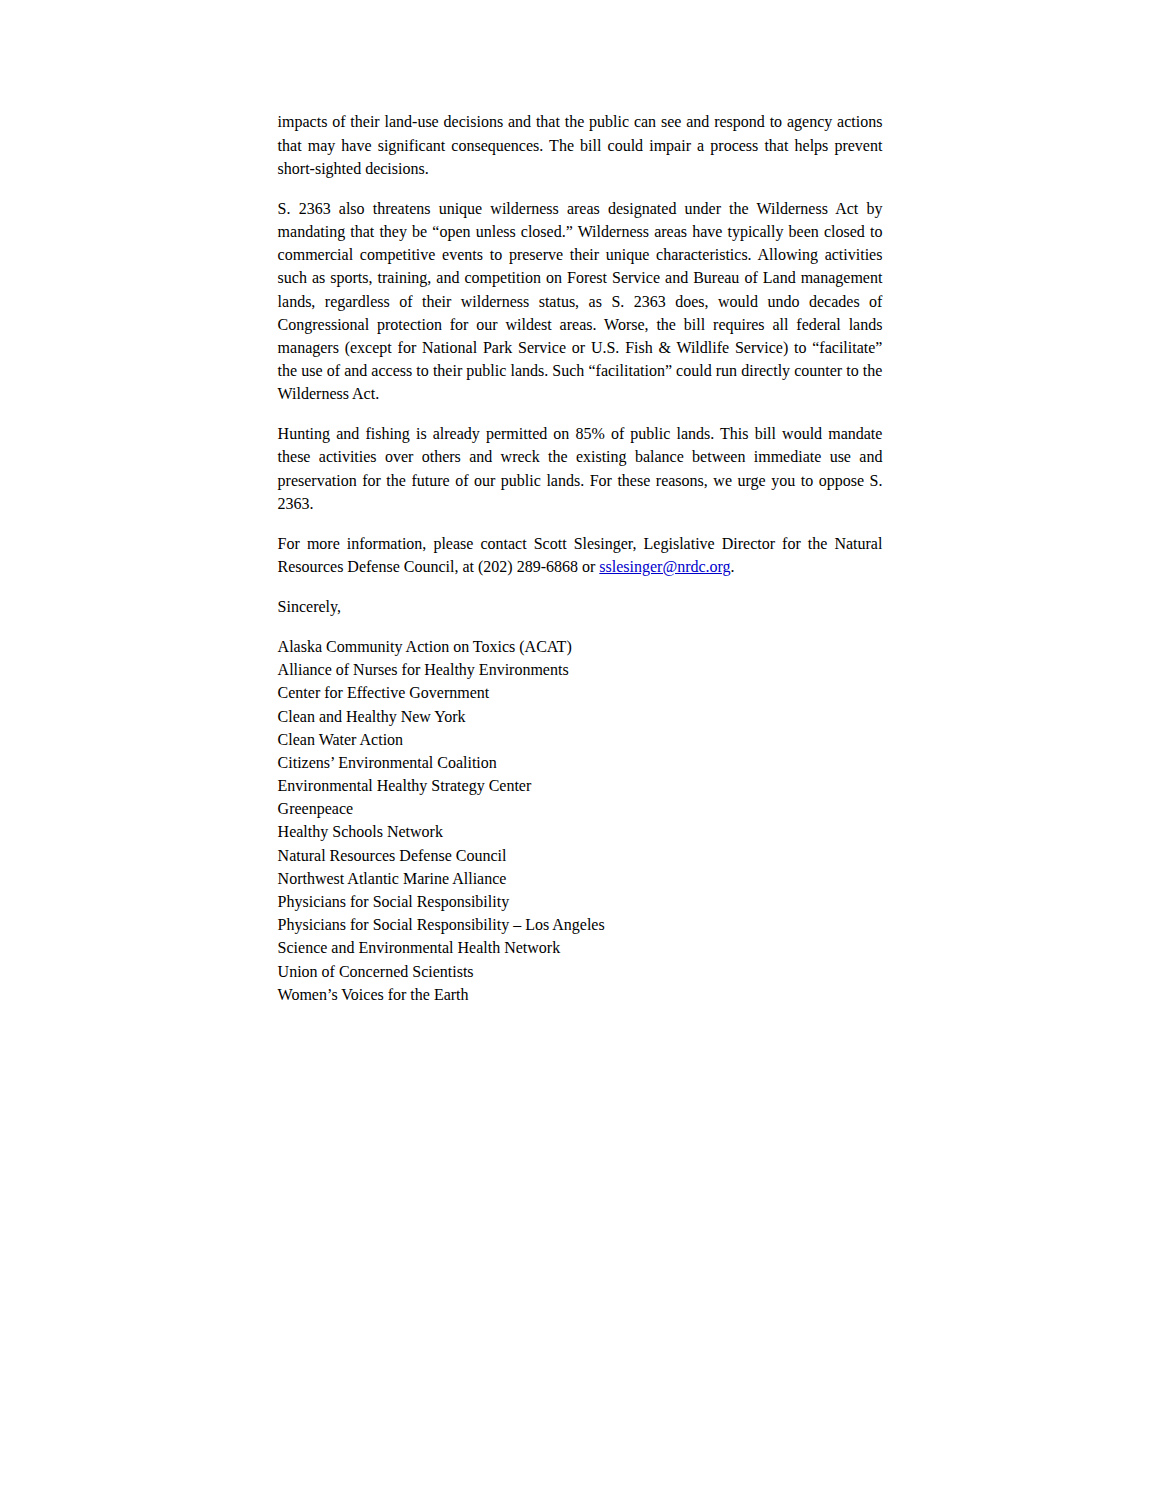impacts of their land-use decisions and that the public can see and respond to agency actions that may have significant consequences. The bill could impair a process that helps prevent short-sighted decisions.
S. 2363 also threatens unique wilderness areas designated under the Wilderness Act by mandating that they be “open unless closed.” Wilderness areas have typically been closed to commercial competitive events to preserve their unique characteristics. Allowing activities such as sports, training, and competition on Forest Service and Bureau of Land management lands, regardless of their wilderness status, as S. 2363 does, would undo decades of Congressional protection for our wildest areas. Worse, the bill requires all federal lands managers (except for National Park Service or U.S. Fish & Wildlife Service) to “facilitate” the use of and access to their public lands. Such “facilitation” could run directly counter to the Wilderness Act.
Hunting and fishing is already permitted on 85% of public lands. This bill would mandate these activities over others and wreck the existing balance between immediate use and preservation for the future of our public lands. For these reasons, we urge you to oppose S. 2363.
For more information, please contact Scott Slesinger, Legislative Director for the Natural Resources Defense Council, at (202) 289-6868 or sslesinger@nrdc.org.
Sincerely,
Alaska Community Action on Toxics (ACAT)
Alliance of Nurses for Healthy Environments
Center for Effective Government
Clean and Healthy New York
Clean Water Action
Citizens’ Environmental Coalition
Environmental Healthy Strategy Center
Greenpeace
Healthy Schools Network
Natural Resources Defense Council
Northwest Atlantic Marine Alliance
Physicians for Social Responsibility
Physicians for Social Responsibility – Los Angeles
Science and Environmental Health Network
Union of Concerned Scientists
Women’s Voices for the Earth